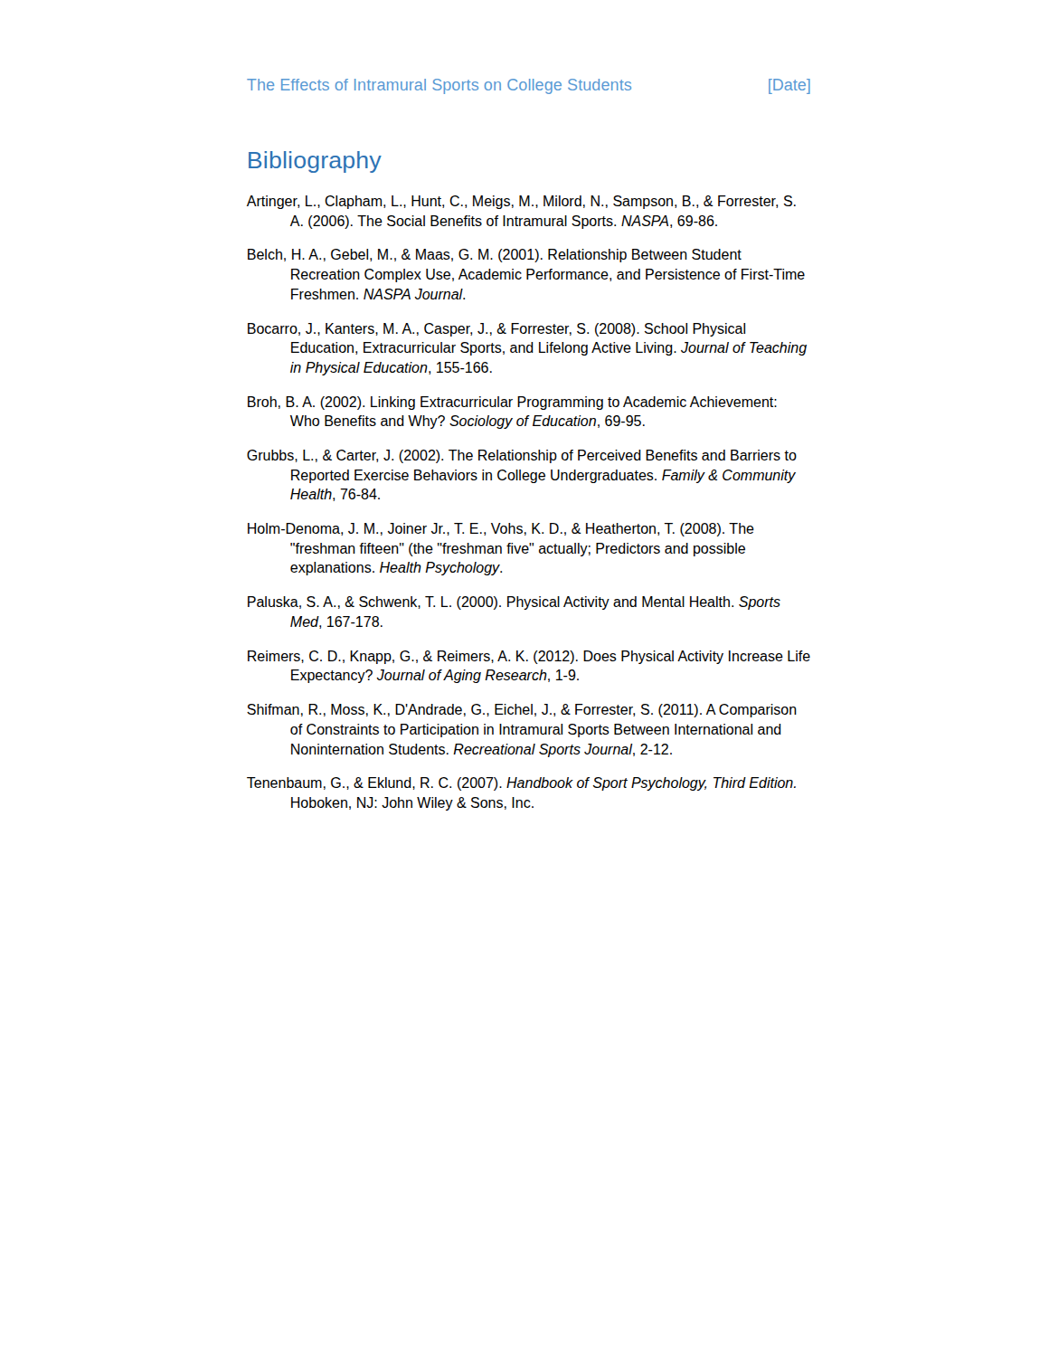The Effects of Intramural Sports on College Students [Date]
Bibliography
Artinger, L., Clapham, L., Hunt, C., Meigs, M., Milord, N., Sampson, B., & Forrester, S. A. (2006). The Social Benefits of Intramural Sports. NASPA, 69-86.
Belch, H. A., Gebel, M., & Maas, G. M. (2001). Relationship Between Student Recreation Complex Use, Academic Performance, and Persistence of First-Time Freshmen. NASPA Journal.
Bocarro, J., Kanters, M. A., Casper, J., & Forrester, S. (2008). School Physical Education, Extracurricular Sports, and Lifelong Active Living. Journal of Teaching in Physical Education, 155-166.
Broh, B. A. (2002). Linking Extracurricular Programming to Academic Achievement: Who Benefits and Why? Sociology of Education, 69-95.
Grubbs, L., & Carter, J. (2002). The Relationship of Perceived Benefits and Barriers to Reported Exercise Behaviors in College Undergraduates. Family & Community Health, 76-84.
Holm-Denoma, J. M., Joiner Jr., T. E., Vohs, K. D., & Heatherton, T. (2008). The "freshman fifteen" (the "freshman five" actually; Predictors and possible explanations. Health Psychology.
Paluska, S. A., & Schwenk, T. L. (2000). Physical Activity and Mental Health. Sports Med, 167-178.
Reimers, C. D., Knapp, G., & Reimers, A. K. (2012). Does Physical Activity Increase Life Expectancy? Journal of Aging Research, 1-9.
Shifman, R., Moss, K., D'Andrade, G., Eichel, J., & Forrester, S. (2011). A Comparison of Constraints to Participation in Intramural Sports Between International and Noninternation Students. Recreational Sports Journal, 2-12.
Tenenbaum, G., & Eklund, R. C. (2007). Handbook of Sport Psychology, Third Edition. Hoboken, NJ: John Wiley & Sons, Inc.